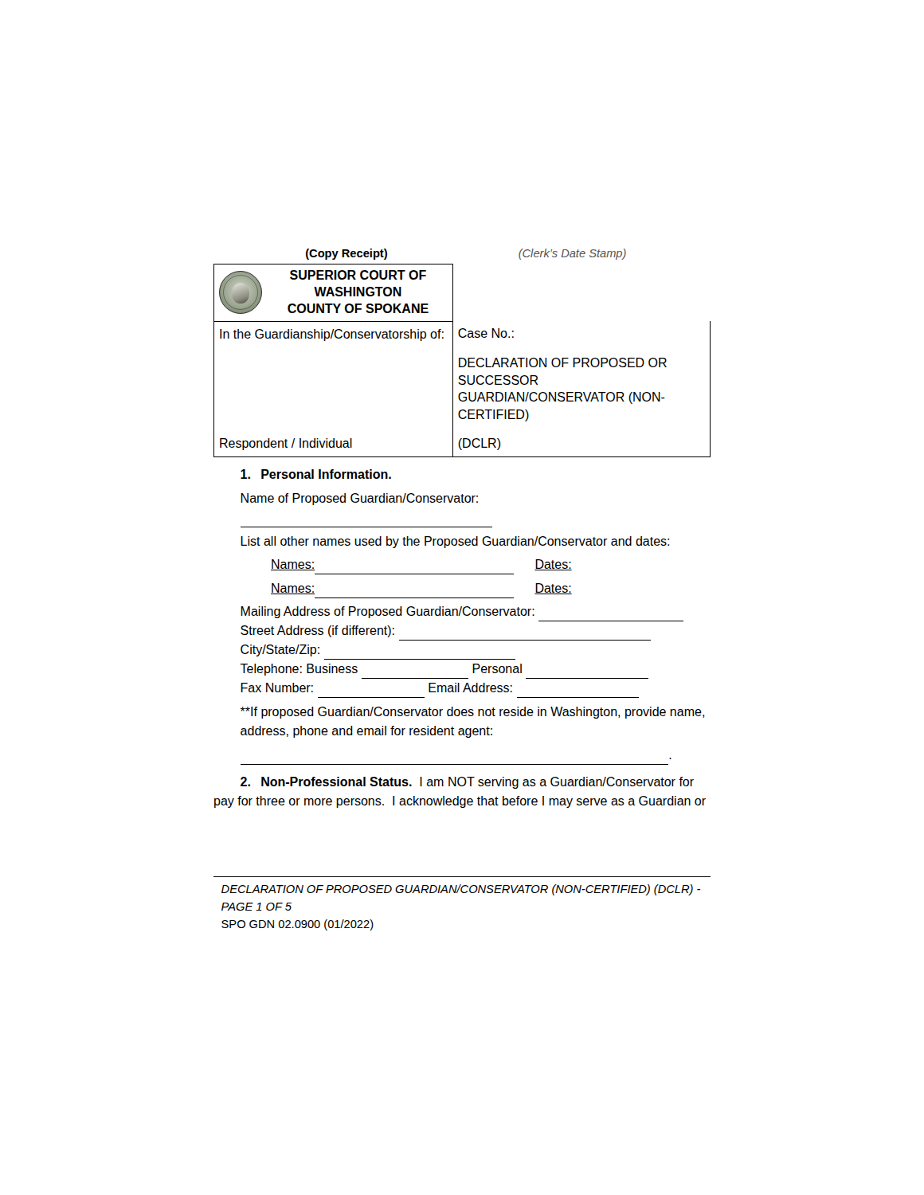(Copy Receipt) (Clerk’s Date Stamp)
| SUPERIOR COURT OF WASHINGTON COUNTY OF SPOKANE | |
| In the Guardianship/Conservatorship of: Respondent / Individual | Case No.: DECLARATION OF PROPOSED OR SUCCESSOR GUARDIAN/CONSERVATOR (NON-CERTIFIED) (DCLR) |
Personal Information.
Name of Proposed Guardian/Conservator:
List all other names used by the Proposed Guardian/Conservator and dates:
Names: Dates:
Names: Dates:
Mailing Address of Proposed Guardian/Conservator:
Street Address (if different):
City/State/Zip:
Telephone: Business Personal
Fax Number: Email Address:
**If proposed Guardian/Conservator does not reside in Washington, provide name, address, phone and email for resident agent:
.
Non-Professional Status. I am NOT serving as a Guardian/Conservator for pay for three or more persons. I acknowledge that before I may serve as a Guardian or
DECLARATION OF PROPOSED GUARDIAN/CONSERVATOR (NON-CERTIFIED) (DCLR) - PAGE 1 OF 5
SPO GDN 02.0900 (01/2022)